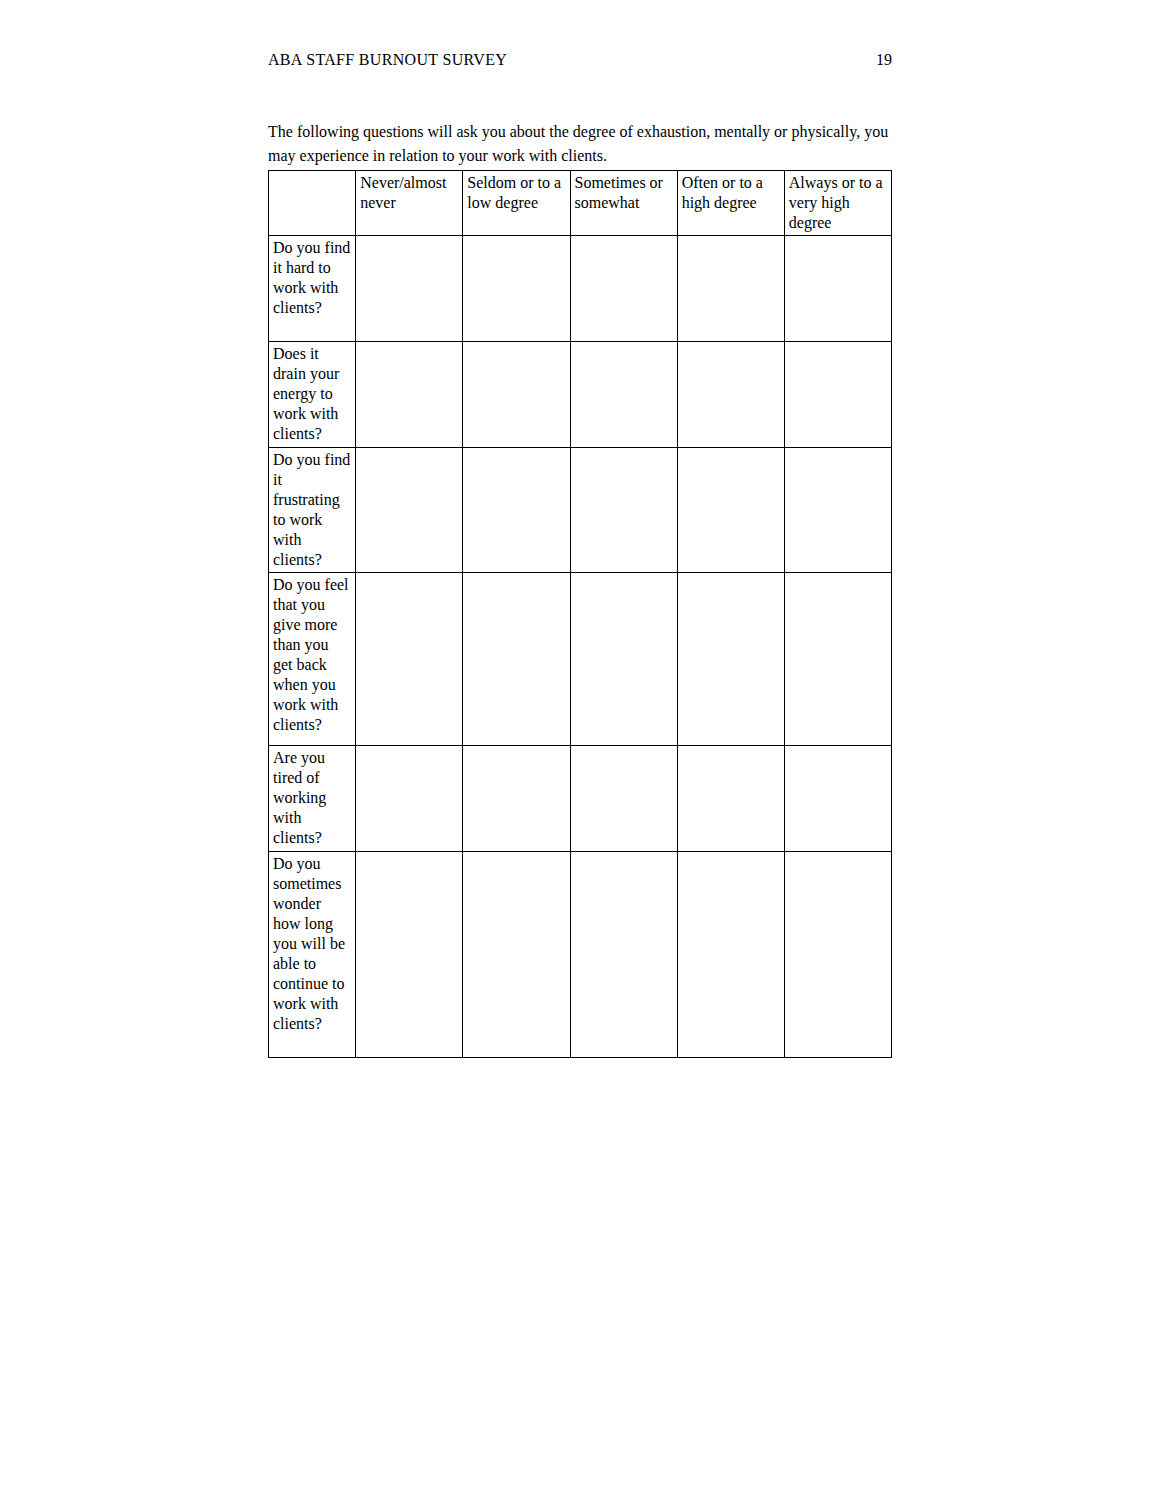ABA Staff Burnout Survey 19
The following questions will ask you about the degree of exhaustion, mentally or physically, you may experience in relation to your work with clients.
| | Never/almost never | Seldom or to a low degree | Sometimes or somewhat | Often or to a high degree | Always or to a very high degree |
| --- | --- | --- | --- | --- | --- |
| Do you find it hard to work with clients? | | | | | |
| Does it drain your energy to work with clients? | | | | | |
| Do you find it frustrating to work with clients? | | | | | |
| Do you feel that you give more than you get back when you work with clients? | | | | | |
| Are you tired of working with clients? | | | | | |
| Do you sometimes wonder how long you will be able to continue to work with clients? | | | | | |